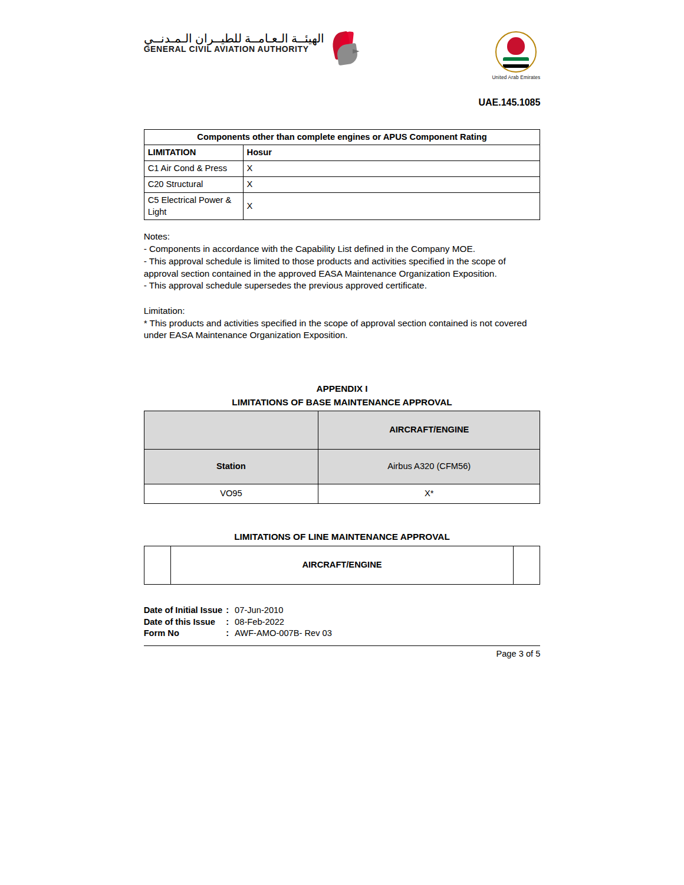الهيئــة الـعـامــة للطيــران الـمـدنــي
GENERAL CIVIL AVIATION AUTHORITY
United Arab Emirates
UAE.145.1085
| Components other than complete engines or APUS Component Rating |
| LIMITATION | Hosur |
| C1 Air Cond & Press | X |
| C20 Structural | X |
| C5 Electrical Power & Light | X |
Notes:
- Components in accordance with the Capability List defined in the Company MOE.
- This approval schedule is limited to those products and activities specified in the scope of approval section contained in the approved EASA Maintenance Organization Exposition.
- This approval schedule supersedes the previous approved certificate.
Limitation:
* This products and activities specified in the scope of approval section contained is not covered under EASA Maintenance Organization Exposition.
APPENDIX I
LIMITATIONS OF BASE MAINTENANCE APPROVAL
| | AIRCRAFT/ENGINE |
| Station | Airbus A320 (CFM56) |
| VO95 | X* |
LIMITATIONS OF LINE MAINTENANCE APPROVAL
| | AIRCRAFT/ENGINE | |
| Date of Initial Issue | : | 07-Jun-2010 |
| Date of this Issue | : | 08-Feb-2022 |
| Form No | : | AWF-AMO-007B- Rev 03 |
Page 3 of 5